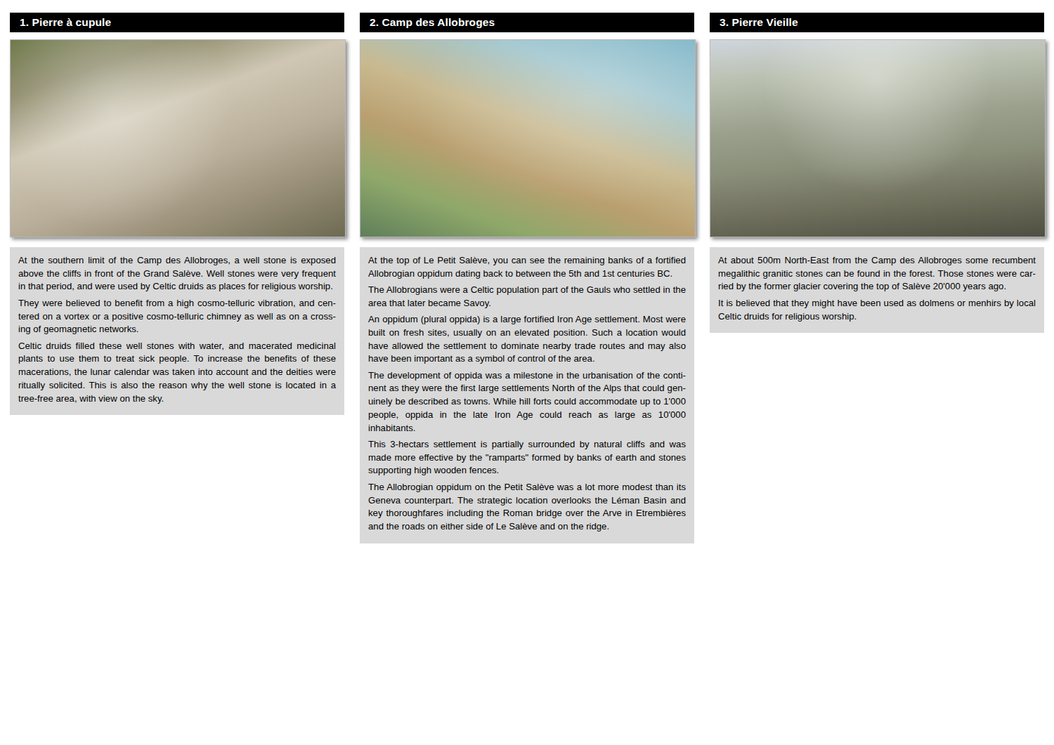1. Pierre à cupule
At the southern limit of the Camp des Allobroges, a well stone is exposed above the cliffs in front of the Grand Salève. Well stones were very frequent in that period, and were used by Celtic druids as places for religious worship.
They were believed to benefit from a high cosmo-telluric vibration, and centered on a vortex or a positive cosmo-telluric chimney as well as on a crossing of geomagnetic networks.
Celtic druids filled these well stones with water, and macerated medicinal plants to use them to treat sick people. To increase the benefits of these macerations, the lunar calendar was taken into account and the deities were ritually solicited. This is also the reason why the well stone is located in a tree-free area, with view on the sky.
2. Camp des Allobroges
At the top of Le Petit Salève, you can see the remaining banks of a fortified Allobrogian oppidum dating back to between the 5th and 1st centuries BC.
The Allobrogians were a Celtic population part of the Gauls who settled in the area that later became Savoy.
An oppidum (plural oppida) is a large fortified Iron Age settlement. Most were built on fresh sites, usually on an elevated position. Such a location would have allowed the settlement to dominate nearby trade routes and may also have been important as a symbol of control of the area.
The development of oppida was a milestone in the urbanisation of the continent as they were the first large settlements North of the Alps that could genuinely be described as towns. While hill forts could accommodate up to 1'000 people, oppida in the late Iron Age could reach as large as 10'000 inhabitants.
This 3-hectars settlement is partially surrounded by natural cliffs and was made more effective by the "ramparts" formed by banks of earth and stones supporting high wooden fences.
The Allobrogian oppidum on the Petit Salève was a lot more modest than its Geneva counterpart. The strategic location overlooks the Léman Basin and key thoroughfares including the Roman bridge over the Arve in Etrembières and the roads on either side of Le Salève and on the ridge.
3. Pierre Vieille
At about 500m North-East from the Camp des Allobroges some recumbent megalithic granitic stones can be found in the forest. Those stones were carried by the former glacier covering the top of Salève 20'000 years ago.
It is believed that they might have been used as dolmens or menhirs by local Celtic druids for religious worship.